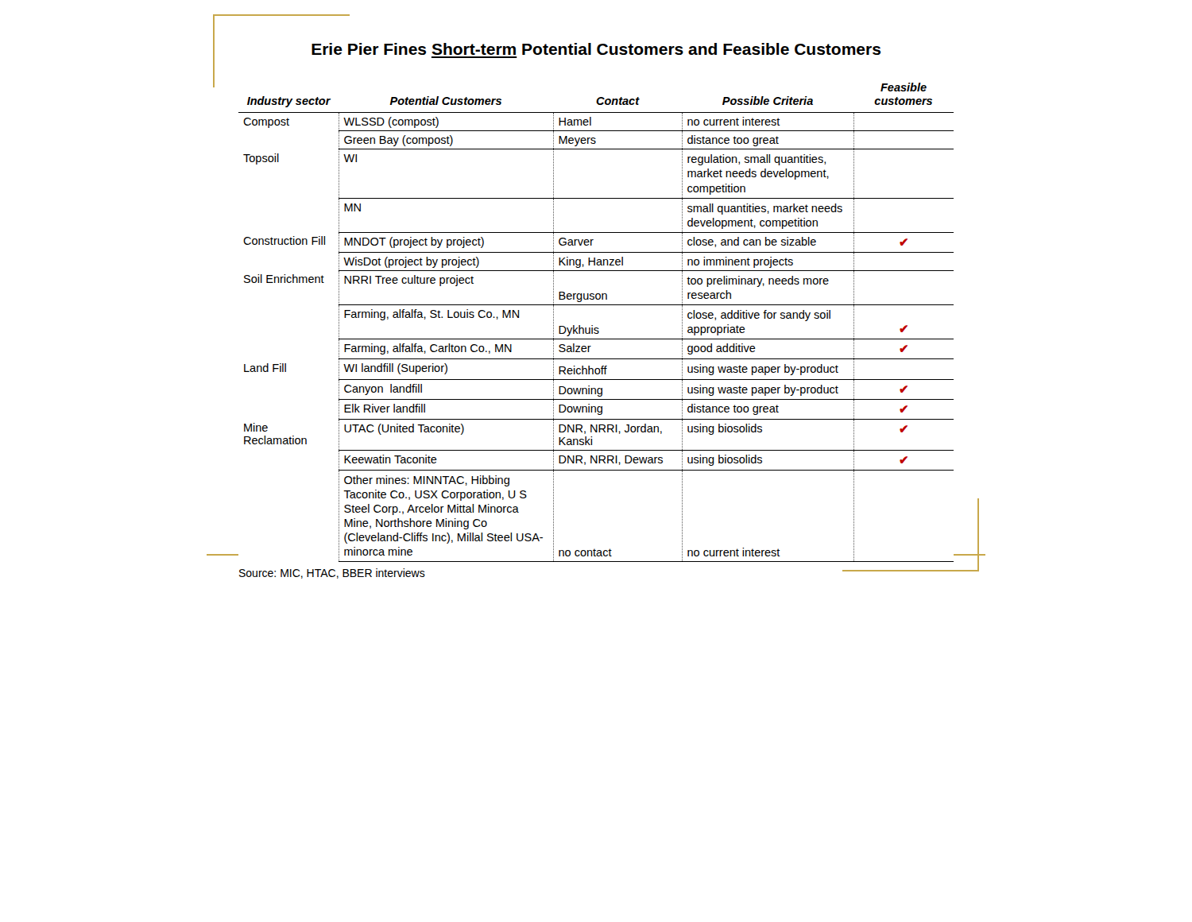Erie Pier Fines Short-term Potential Customers and Feasible Customers
| Industry sector | Potential Customers | Contact | Possible Criteria | Feasible customers |
| --- | --- | --- | --- | --- |
| Compost | WLSSD (compost) | Hamel | no current interest | |
| Green Bay (compost) | Meyers | distance too great | |
| Topsoil | WI | | regulation, small quantities, market needs development, competition | |
| MN | | small quantities, market needs development, competition | |
| Construction Fill | MNDOT (project by project) | Garver | close, and can be sizable | ✔ |
| WisDot (project by project) | King, Hanzel | no imminent projects | |
| Soil Enrichment | NRRI Tree culture project | Berguson | too preliminary, needs more research | |
| Farming, alfalfa, St. Louis Co., MN | Dykhuis | close, additive for sandy soil appropriate | ✔ |
| Farming, alfalfa, Carlton Co., MN | Salzer | good additive | ✔ |
| Land Fill | WI landfill (Superior) | Reichhoff | using waste paper by-product | |
| Canyon landfill | Downing | using waste paper by-product | ✔ |
| Elk River landfill | Downing | distance too great | ✔ |
| Mine Reclamation | UTAC (United Taconite) | DNR, NRRI, Jordan, Kanski | using biosolids | ✔ |
| Keewatin Taconite | DNR, NRRI, Dewars | using biosolids | ✔ |
| Other mines: MINNTAC, Hibbing Taconite Co., USX Corporation, U S Steel Corp., Arcelor Mittal Minorca Mine, Northshore Mining Co (Cleveland-Cliffs Inc), Millal Steel USA- minorca mine | no contact | no current interest | |
Source: MIC, HTAC, BBER interviews